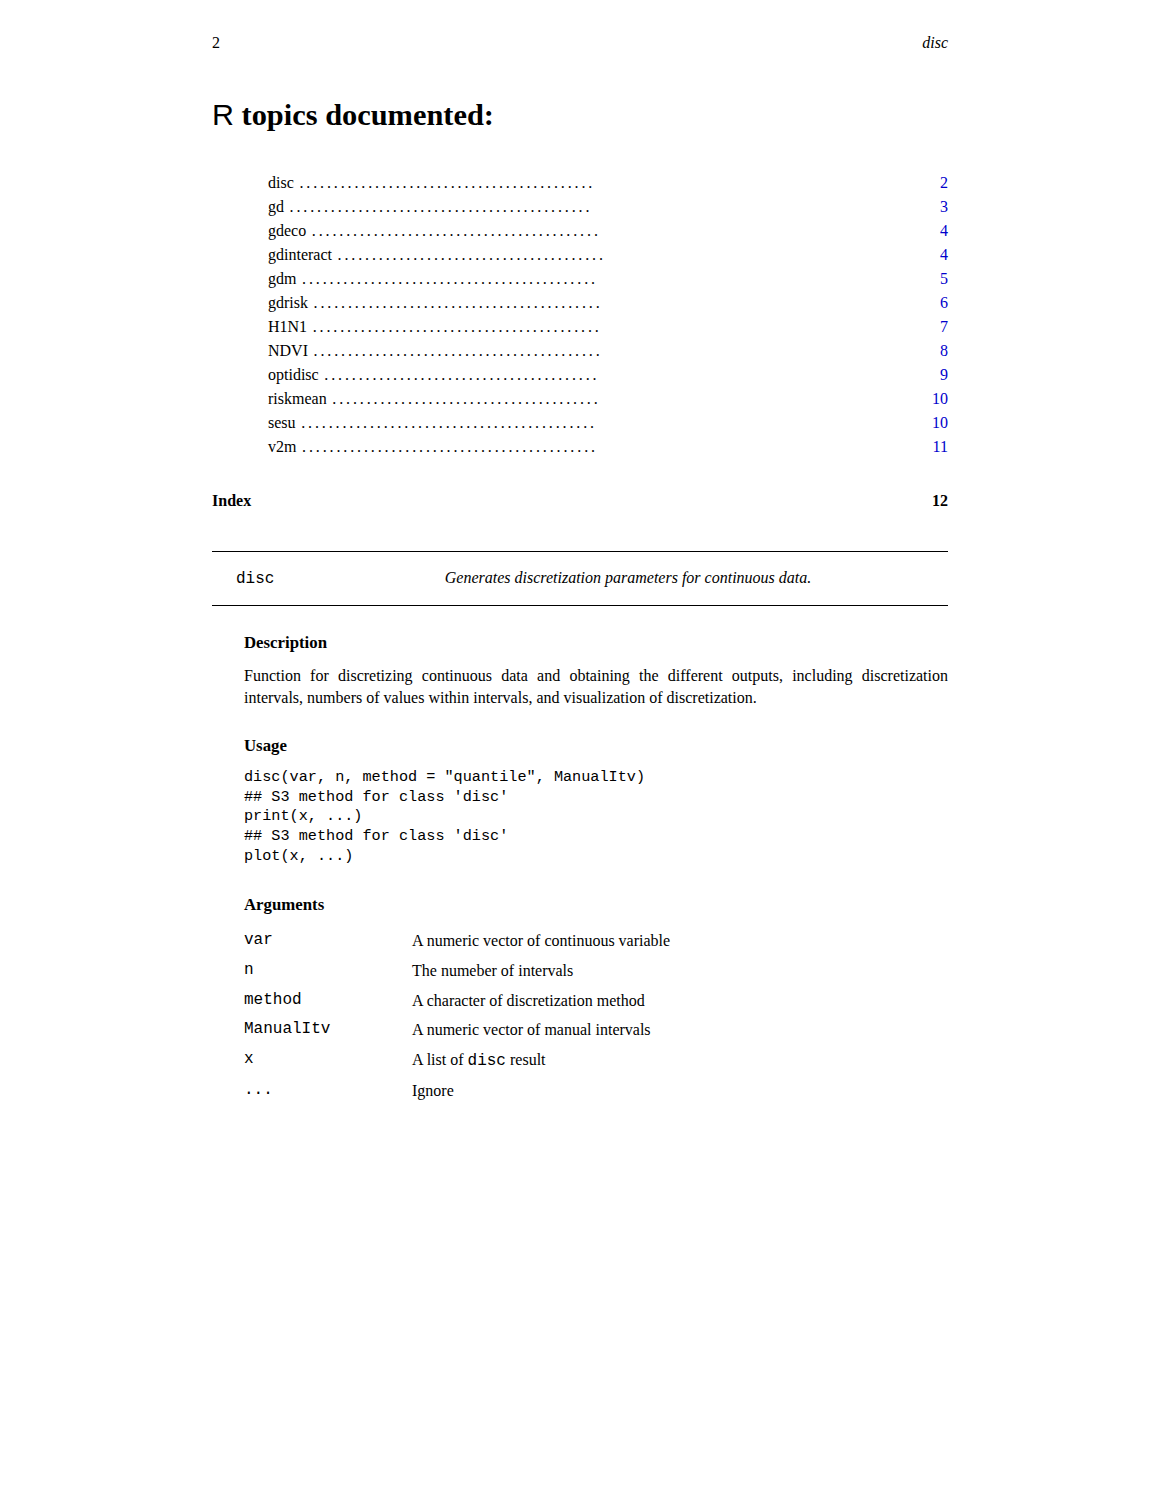2 disc
R topics documented:
disc........................................... 2
gd............................................ 3
gdeco.......................................... 4
gdinteract....................................... 4
gdm........................................... 5
gdrisk.......................................... 6
H1N1.......................................... 7
NDVI.......................................... 8
optidisc........................................ 9
riskmean....................................... 10
sesu........................................... 10
v2m........................................... 11
Index 12
disc Generates discretization parameters for continuous data.
Description
Function for discretizing continuous data and obtaining the different outputs, including discretization intervals, numbers of values within intervals, and visualization of discretization.
Usage
disc(var, n, method = "quantile", ManualItv)
## S3 method for class 'disc'
print(x, ...)
## S3 method for class 'disc'
plot(x, ...)
Arguments
var
A numeric vector of continuous variable
n
The numeber of intervals
method
A character of discretization method
ManualItv
A numeric vector of manual intervals
x
A list of disc result
...
Ignore